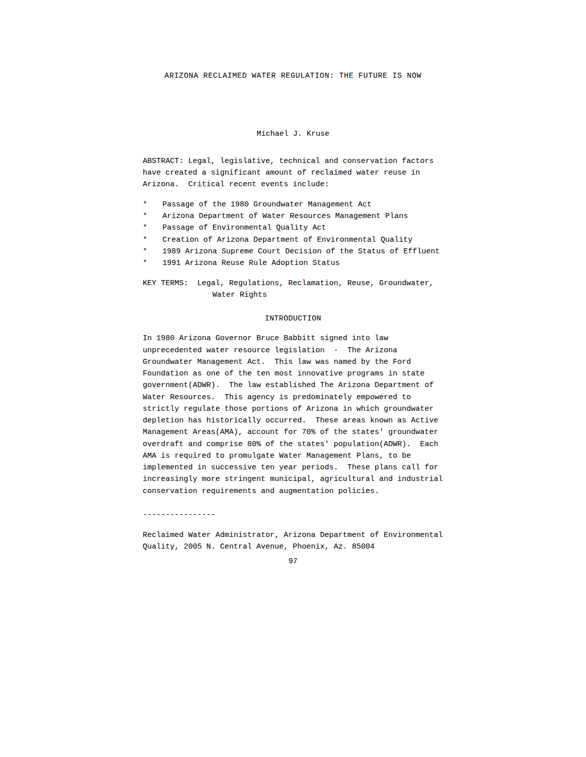ARIZONA RECLAIMED WATER REGULATION: THE FUTURE IS NOW
Michael J. Kruse
ABSTRACT: Legal, legislative, technical and conservation factors have created a significant amount of reclaimed water reuse in Arizona. Critical recent events include:
Passage of the 1980 Groundwater Management Act
Arizona Department of Water Resources Management Plans
Passage of Environmental Quality Act
Creation of Arizona Department of Environmental Quality
1989 Arizona Supreme Court Decision of the Status of Effluent
1991 Arizona Reuse Rule Adoption Status
KEY TERMS: Legal, Regulations, Reclamation, Reuse, Groundwater, Water Rights
INTRODUCTION
In 1980 Arizona Governor Bruce Babbitt signed into law unprecedented water resource legislation - The Arizona Groundwater Management Act. This law was named by the Ford Foundation as one of the ten most innovative programs in state government(ADWR). The law established The Arizona Department of Water Resources. This agency is predominately empowered to strictly regulate those portions of Arizona in which groundwater depletion has historically occurred. These areas known as Active Management Areas(AMA), account for 70% of the states' groundwater overdraft and comprise 80% of the states' population(ADWR). Each AMA is required to promulgate Water Management Plans, to be implemented in successive ten year periods. These plans call for increasingly more stringent municipal, agricultural and industrial conservation requirements and augmentation policies.
----------------
Reclaimed Water Administrator, Arizona Department of Environmental Quality, 2005 N. Central Avenue, Phoenix, Az. 85004
97